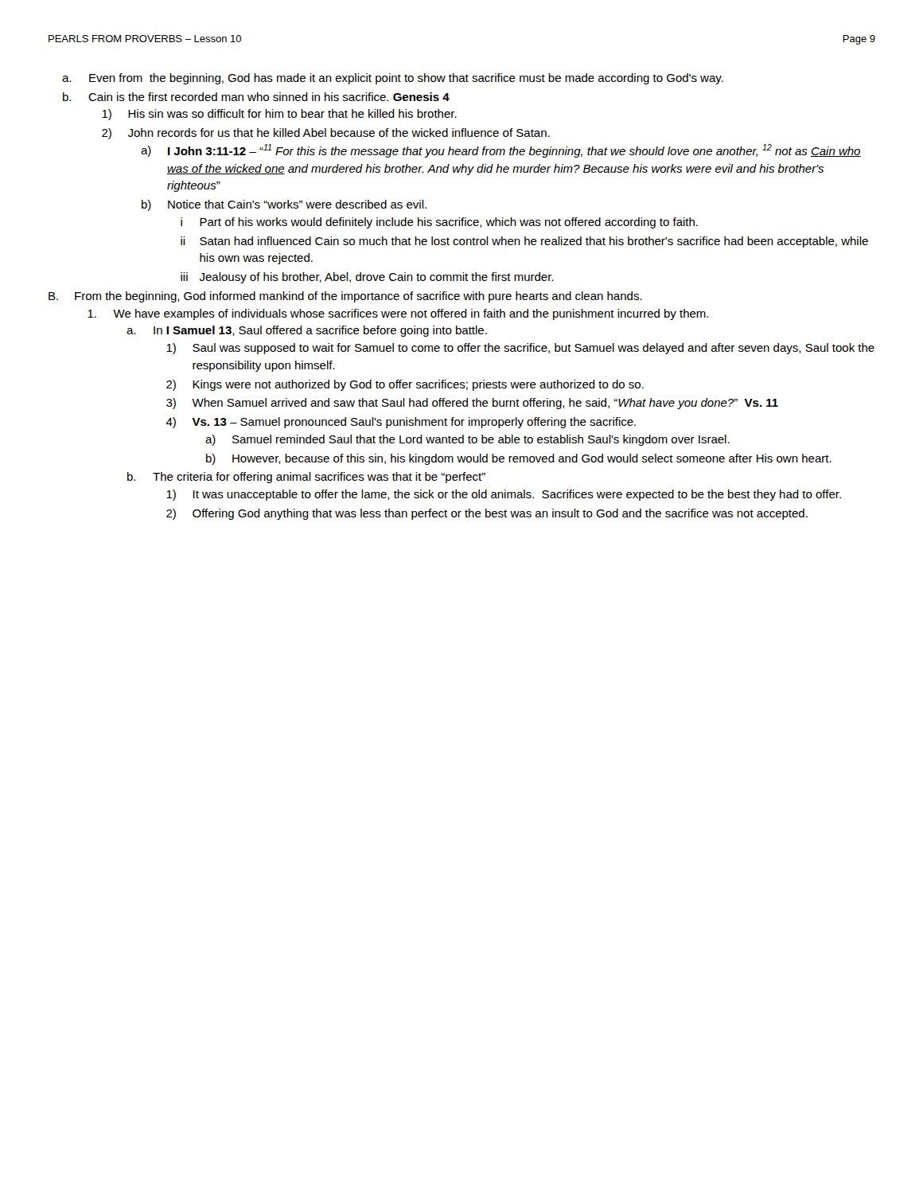PEARLS FROM PROVERBS – Lesson 10 Page 9
a. Even from the beginning, God has made it an explicit point to show that sacrifice must be made according to God's way.
b. Cain is the first recorded man who sinned in his sacrifice. Genesis 4
1) His sin was so difficult for him to bear that he killed his brother.
2) John records for us that he killed Abel because of the wicked influence of Satan.
a) I John 3:11-12 – “11 For this is the message that you heard from the beginning, that we should love one another, 12 not as Cain who was of the wicked one and murdered his brother. And why did he murder him? Because his works were evil and his brother's righteous”
b) Notice that Cain's “works” were described as evil.
i Part of his works would definitely include his sacrifice, which was not offered according to faith.
ii Satan had influenced Cain so much that he lost control when he realized that his brother's sacrifice had been acceptable, while his own was rejected.
iii Jealousy of his brother, Abel, drove Cain to commit the first murder.
B. From the beginning, God informed mankind of the importance of sacrifice with pure hearts and clean hands.
1. We have examples of individuals whose sacrifices were not offered in faith and the punishment incurred by them.
a. In I Samuel 13, Saul offered a sacrifice before going into battle.
1) Saul was supposed to wait for Samuel to come to offer the sacrifice, but Samuel was delayed and after seven days, Saul took the responsibility upon himself.
2) Kings were not authorized by God to offer sacrifices; priests were authorized to do so.
3) When Samuel arrived and saw that Saul had offered the burnt offering, he said, “What have you done?” Vs. 11
4) Vs. 13 – Samuel pronounced Saul's punishment for improperly offering the sacrifice.
a) Samuel reminded Saul that the Lord wanted to be able to establish Saul's kingdom over Israel.
b) However, because of this sin, his kingdom would be removed and God would select someone after His own heart.
b. The criteria for offering animal sacrifices was that it be “perfect”
1) It was unacceptable to offer the lame, the sick or the old animals. Sacrifices were expected to be the best they had to offer.
2) Offering God anything that was less than perfect or the best was an insult to God and the sacrifice was not accepted.